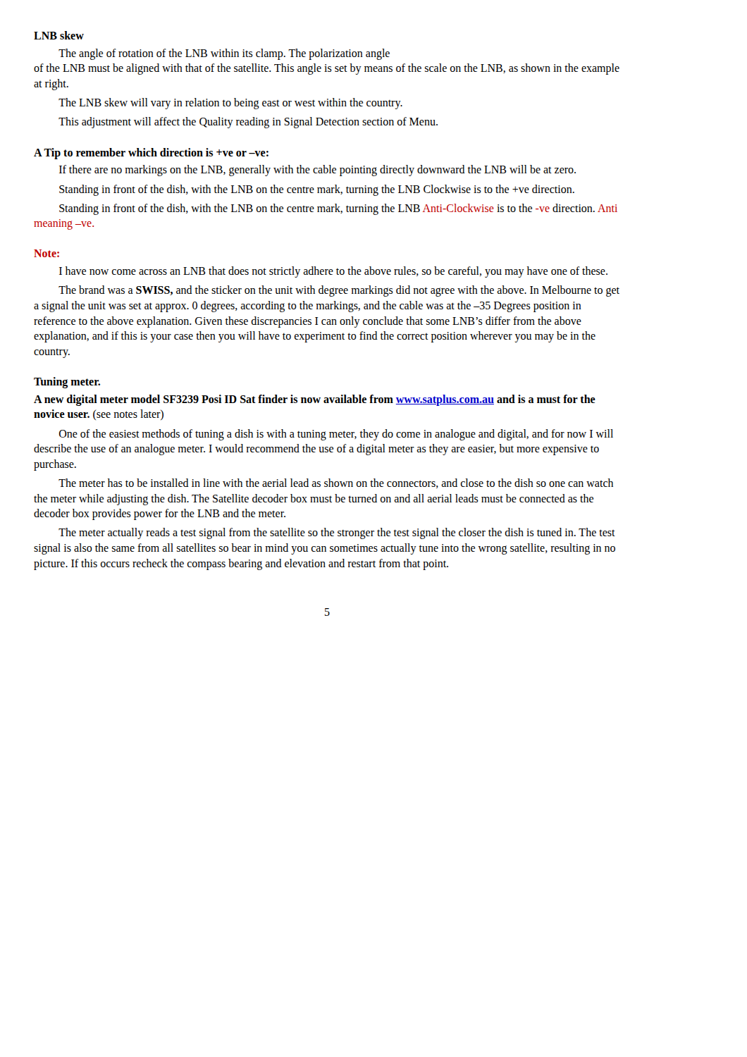LNB skew
The angle of rotation of the LNB within its clamp. The polarization angle of the LNB must be aligned with that of the satellite. This angle is set by means of the scale on the LNB, as shown in the example at right.
The LNB skew will vary in relation to being east or west within the country.
This adjustment will affect the Quality reading in Signal Detection section of Menu.
A Tip to remember which direction is +ve or –ve:
If there are no markings on the LNB, generally with the cable pointing directly downward the LNB will be at zero.
Standing in front of the dish, with the LNB on the centre mark, turning the LNB Clockwise is to the +ve direction.
Standing in front of the dish, with the LNB on the centre mark, turning the LNB Anti-Clockwise is to the -ve direction. Anti meaning –ve.
Note:
I have now come across an LNB that does not strictly adhere to the above rules, so be careful, you may have one of these.
The brand was a SWISS, and the sticker on the unit with degree markings did not agree with the above. In Melbourne to get a signal the unit was set at approx. 0 degrees, according to the markings, and the cable was at the –35 Degrees position in reference to the above explanation. Given these discrepancies I can only conclude that some LNB’s differ from the above explanation, and if this is your case then you will have to experiment to find the correct position wherever you may be in the country.
Tuning meter.
A new digital meter model SF3239 Posi ID Sat finder is now available from www.satplus.com.au and is a must for the novice user. (see notes later)
One of the easiest methods of tuning a dish is with a tuning meter, they do come in analogue and digital, and for now I will describe the use of an analogue meter. I would recommend the use of a digital meter as they are easier, but more expensive to purchase.
The meter has to be installed in line with the aerial lead as shown on the connectors, and close to the dish so one can watch the meter while adjusting the dish. The Satellite decoder box must be turned on and all aerial leads must be connected as the decoder box provides power for the LNB and the meter.
The meter actually reads a test signal from the satellite so the stronger the test signal the closer the dish is tuned in. The test signal is also the same from all satellites so bear in mind you can sometimes actually tune into the wrong satellite, resulting in no picture. If this occurs recheck the compass bearing and elevation and restart from that point.
5